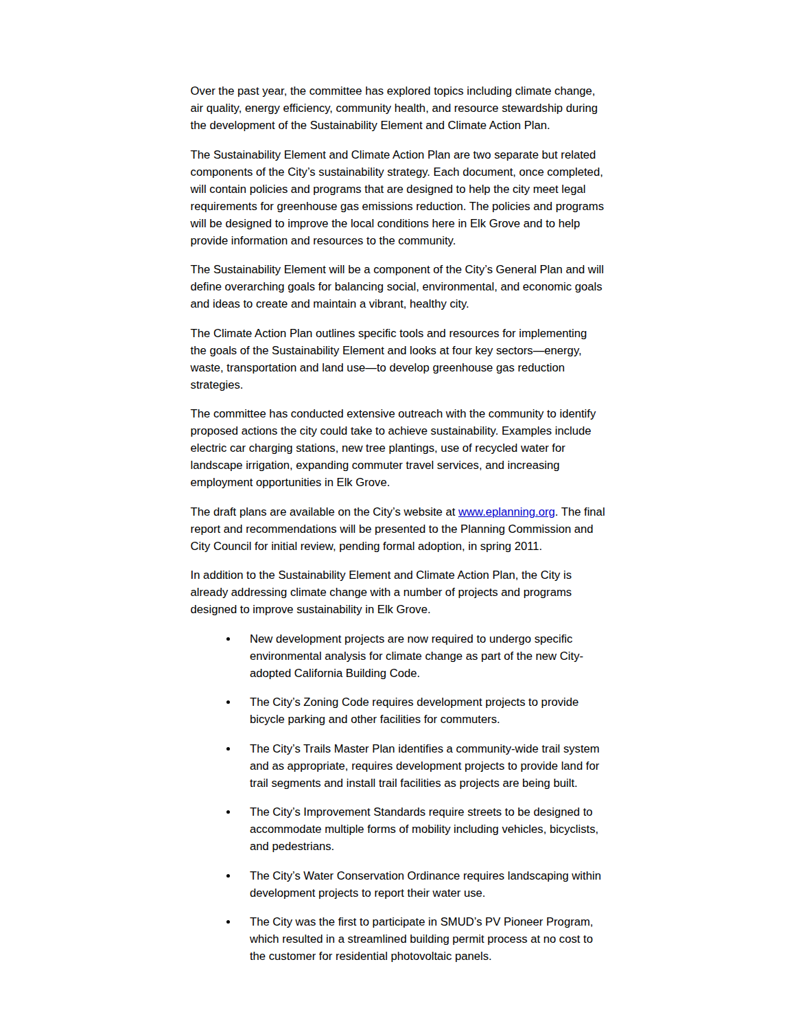Over the past year, the committee has explored topics including climate change, air quality, energy efficiency, community health, and resource stewardship during the development of the Sustainability Element and Climate Action Plan.
The Sustainability Element and Climate Action Plan are two separate but related components of the City’s sustainability strategy. Each document, once completed, will contain policies and programs that are designed to help the city meet legal requirements for greenhouse gas emissions reduction. The policies and programs will be designed to improve the local conditions here in Elk Grove and to help provide information and resources to the community.
The Sustainability Element will be a component of the City’s General Plan and will define overarching goals for balancing social, environmental, and economic goals and ideas to create and maintain a vibrant, healthy city.
The Climate Action Plan outlines specific tools and resources for implementing the goals of the Sustainability Element and looks at four key sectors—energy, waste, transportation and land use—to develop greenhouse gas reduction strategies.
The committee has conducted extensive outreach with the community to identify proposed actions the city could take to achieve sustainability. Examples include electric car charging stations, new tree plantings, use of recycled water for landscape irrigation, expanding commuter travel services, and increasing employment opportunities in Elk Grove.
The draft plans are available on the City’s website at www.eplanning.org. The final report and recommendations will be presented to the Planning Commission and City Council for initial review, pending formal adoption, in spring 2011.
In addition to the Sustainability Element and Climate Action Plan, the City is already addressing climate change with a number of projects and programs designed to improve sustainability in Elk Grove.
New development projects are now required to undergo specific environmental analysis for climate change as part of the new City-adopted California Building Code.
The City’s Zoning Code requires development projects to provide bicycle parking and other facilities for commuters.
The City’s Trails Master Plan identifies a community-wide trail system and as appropriate, requires development projects to provide land for trail segments and install trail facilities as projects are being built.
The City’s Improvement Standards require streets to be designed to accommodate multiple forms of mobility including vehicles, bicyclists, and pedestrians.
The City’s Water Conservation Ordinance requires landscaping within development projects to report their water use.
The City was the first to participate in SMUD’s PV Pioneer Program, which resulted in a streamlined building permit process at no cost to the customer for residential photovoltaic panels.